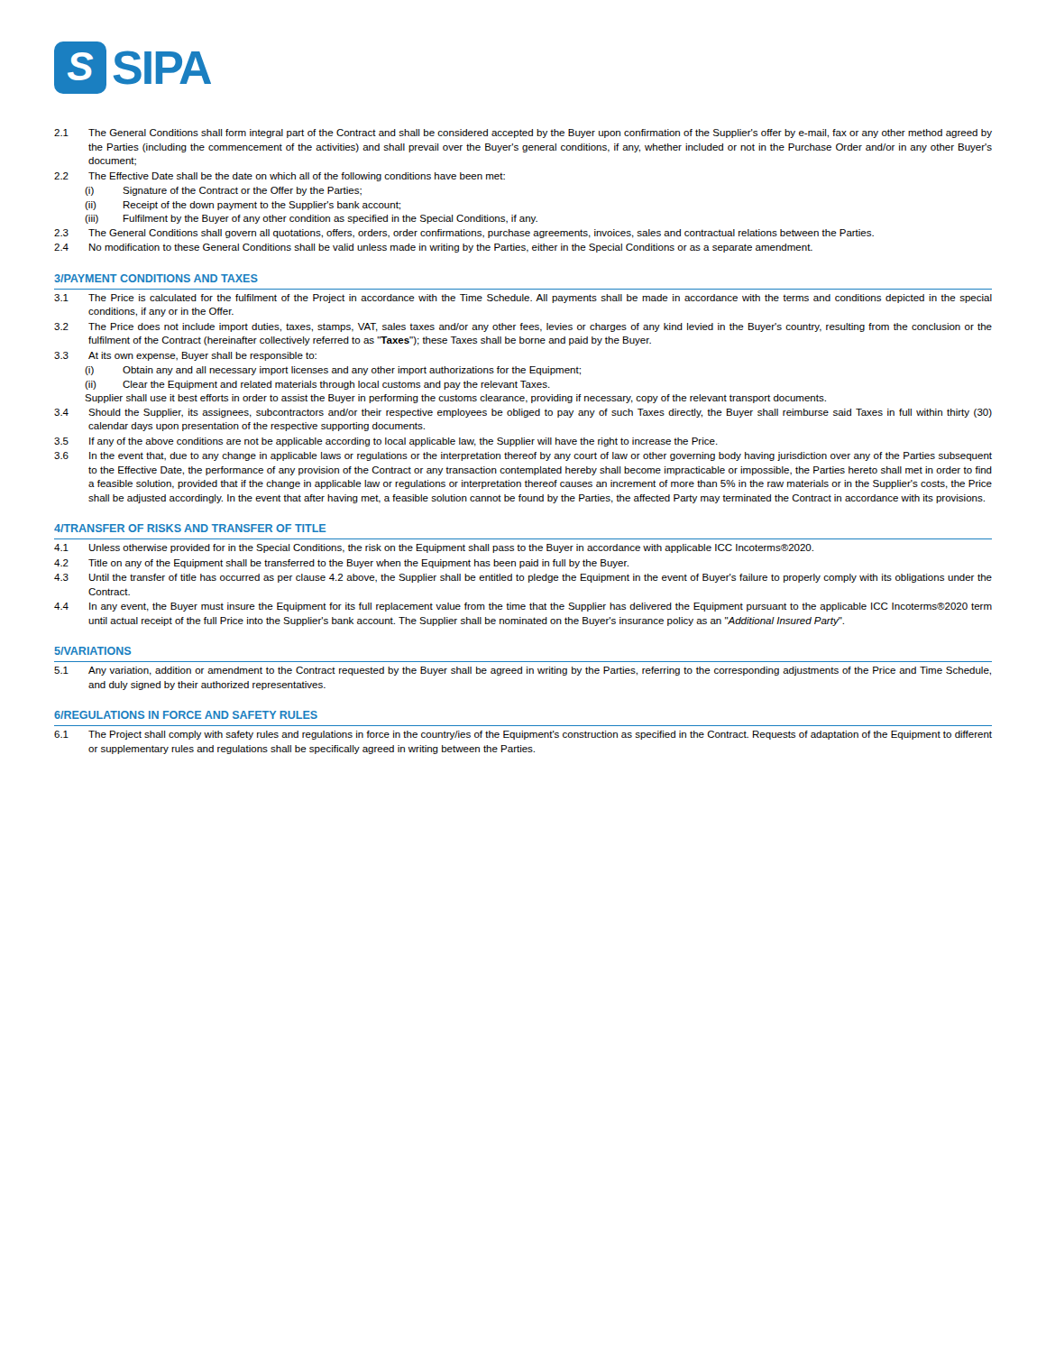SIPA
2.1
The General Conditions shall form integral part of the Contract and shall be considered accepted by the Buyer upon confirmation of the Supplier's offer by e-mail, fax or any other method agreed by the Parties (including the commencement of the activities) and shall prevail over the Buyer's general conditions, if any, whether included or not in the Purchase Order and/or in any other Buyer's document;
2.2
The Effective Date shall be the date on which all of the following conditions have been met:
(i)
Signature of the Contract or the Offer by the Parties;
(ii)
Receipt of the down payment to the Supplier's bank account;
(iii)
Fulfilment by the Buyer of any other condition as specified in the Special Conditions, if any.
2.3
The General Conditions shall govern all quotations, offers, orders, order confirmations, purchase agreements, invoices, sales and contractual relations between the Parties.
2.4
No modification to these General Conditions shall be valid unless made in writing by the Parties, either in the Special Conditions or as a separate amendment.
3/Payment Conditions and Taxes
3.1
The Price is calculated for the fulfilment of the Project in accordance with the Time Schedule. All payments shall be made in accordance with the terms and conditions depicted in the special conditions, if any or in the Offer.
3.2
The Price does not include import duties, taxes, stamps, VAT, sales taxes and/or any other fees, levies or charges of any kind levied in the Buyer's country, resulting from the conclusion or the fulfilment of the Contract (hereinafter collectively referred to as "Taxes"); these Taxes shall be borne and paid by the Buyer.
3.3
At its own expense, Buyer shall be responsible to:
(i)
Obtain any and all necessary import licenses and any other import authorizations for the Equipment;
(ii)
Clear the Equipment and related materials through local customs and pay the relevant Taxes.
Supplier shall use it best efforts in order to assist the Buyer in performing the customs clearance, providing if necessary, copy of the relevant transport documents.
3.4
Should the Supplier, its assignees, subcontractors and/or their respective employees be obliged to pay any of such Taxes directly, the Buyer shall reimburse said Taxes in full within thirty (30) calendar days upon presentation of the respective supporting documents.
3.5
If any of the above conditions are not be applicable according to local applicable law, the Supplier will have the right to increase the Price.
3.6
In the event that, due to any change in applicable laws or regulations or the interpretation thereof by any court of law or other governing body having jurisdiction over any of the Parties subsequent to the Effective Date, the performance of any provision of the Contract or any transaction contemplated hereby shall become impracticable or impossible, the Parties hereto shall met in order to find a feasible solution, provided that if the change in applicable law or regulations or interpretation thereof causes an increment of more than 5% in the raw materials or in the Supplier's costs, the Price shall be adjusted accordingly. In the event that after having met, a feasible solution cannot be found by the Parties, the affected Party may terminated the Contract in accordance with its provisions.
4/Transfer of Risks and Transfer of Title
4.1
Unless otherwise provided for in the Special Conditions, the risk on the Equipment shall pass to the Buyer in accordance with applicable ICC Incoterms®2020.
4.2
Title on any of the Equipment shall be transferred to the Buyer when the Equipment has been paid in full by the Buyer.
4.3
Until the transfer of title has occurred as per clause 4.2 above, the Supplier shall be entitled to pledge the Equipment in the event of Buyer's failure to properly comply with its obligations under the Contract.
4.4
In any event, the Buyer must insure the Equipment for its full replacement value from the time that the Supplier has delivered the Equipment pursuant to the applicable ICC Incoterms®2020 term until actual receipt of the full Price into the Supplier's bank account. The Supplier shall be nominated on the Buyer's insurance policy as an "Additional Insured Party".
5/Variations
5.1
Any variation, addition or amendment to the Contract requested by the Buyer shall be agreed in writing by the Parties, referring to the corresponding adjustments of the Price and Time Schedule, and duly signed by their authorized representatives.
6/Regulations in Force and Safety Rules
6.1
The Project shall comply with safety rules and regulations in force in the country/ies of the Equipment's construction as specified in the Contract. Requests of adaptation of the Equipment to different or supplementary rules and regulations shall be specifically agreed in writing between the Parties.